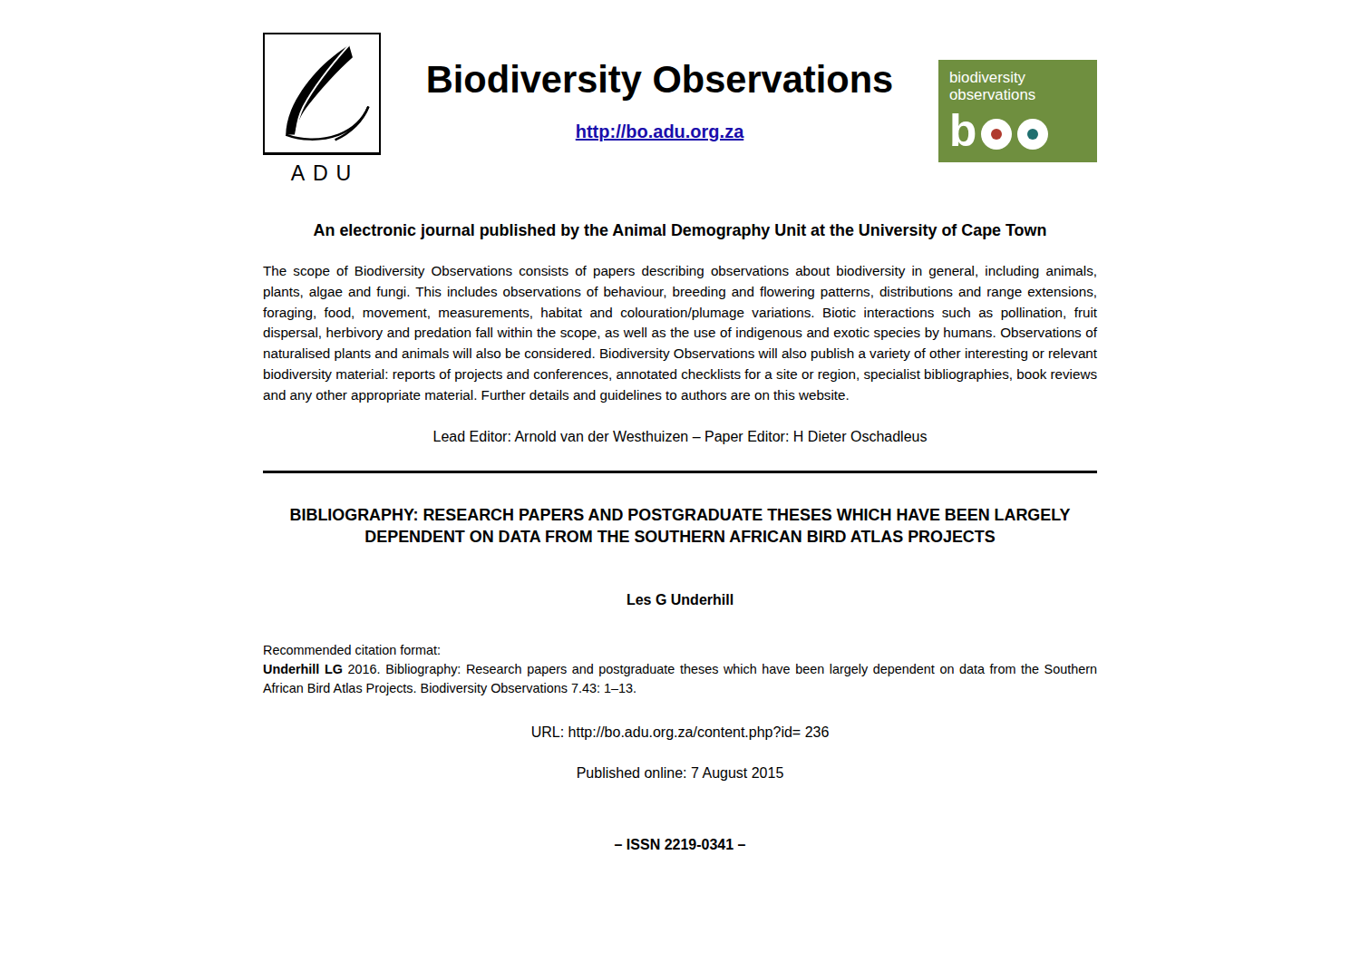ADU
Biodiversity Observations
http://bo.adu.org.za
biodiversity
observations
b
An electronic journal published by the Animal Demography Unit at the University of Cape Town
The scope of Biodiversity Observations consists of papers describing observations about biodiversity in general, including animals, plants, algae and fungi. This includes observations of behaviour, breeding and flowering patterns, distributions and range extensions, foraging, food, movement, measurements, habitat and colouration/plumage variations. Biotic interactions such as pollination, fruit dispersal, herbivory and predation fall within the scope, as well as the use of indigenous and exotic species by humans. Observations of naturalised plants and animals will also be considered. Biodiversity Observations will also publish a variety of other interesting or relevant biodiversity material: reports of projects and conferences, annotated checklists for a site or region, specialist bibliographies, book reviews and any other appropriate material. Further details and guidelines to authors are on this website.
Lead Editor: Arnold van der Westhuizen – Paper Editor: H Dieter Oschadleus
Bibliography: Research papers and postgraduate theses which have been largely dependent on data from the Southern African Bird Atlas Projects
Les G Underhill
Recommended citation format: Underhill LG 2016. Bibliography: Research papers and postgraduate theses which have been largely dependent on data from the Southern African Bird Atlas Projects. Biodiversity Observations 7.43: 1–13.
URL: http://bo.adu.org.za/content.php?id= 236
Published online: 7 August 2015
– ISSN 2219-0341 –